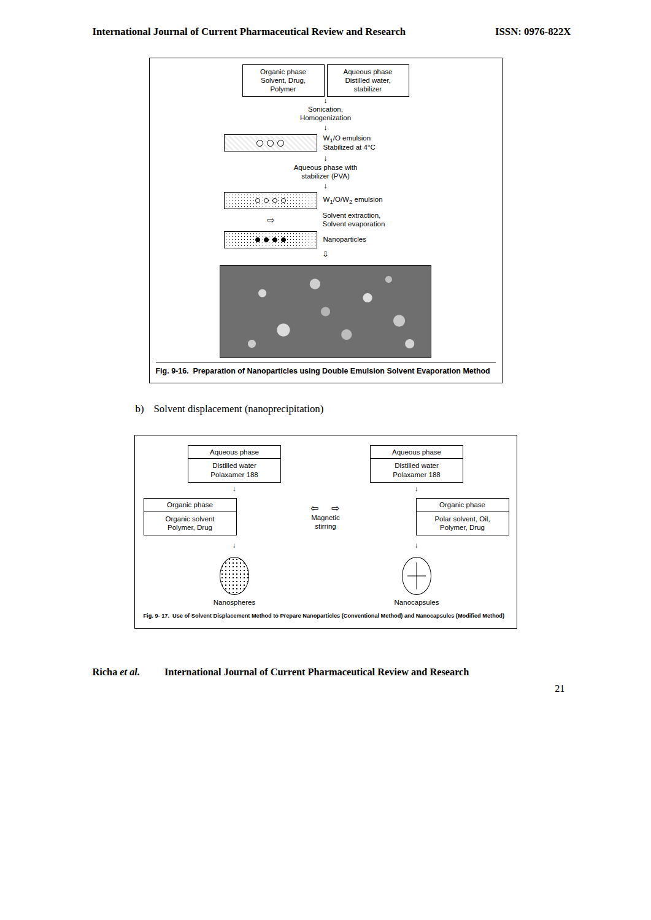International Journal of Current Pharmaceutical Review and Research ISSN: 0976-822X
Organic phase
Solvent, Drug,
Polymer
Aqueous phase
Distilled water,
stabilizer
↓
Sonication,
Homogenization
↓
W1/O emulsion
Stabilized at 4°C
↓
Aqueous phase with
stabilizer (PVA)
↓
W1/O/W2 emulsion
⇨
Solvent extraction,
Solvent evaporation
Nanoparticles
⇩
Fig. 9-16. Preparation of Nanoparticles using Double Emulsion Solvent Evaporation Method
b) Solvent displacement (nanoprecipitation)
Aqueous phase
Distilled water
Polaxamer 188
Aqueous phase
Distilled water
Polaxamer 188
↓ ↓
Organic phase
Organic solvent
Polymer, Drug
⇦ ⇨
Magnetic
stirring
Organic phase
Polar solvent, Oil,
Polymer, Drug
↓ ↓
Nanospheres
Nanocapsules
Fig. 9- 17. Use of Solvent Displacement Method to Prepare Nanoparticles (Conventional Method) and Nanocapsules (Modified Method)
Richa et al. International Journal of Current Pharmaceutical Review and Research
21